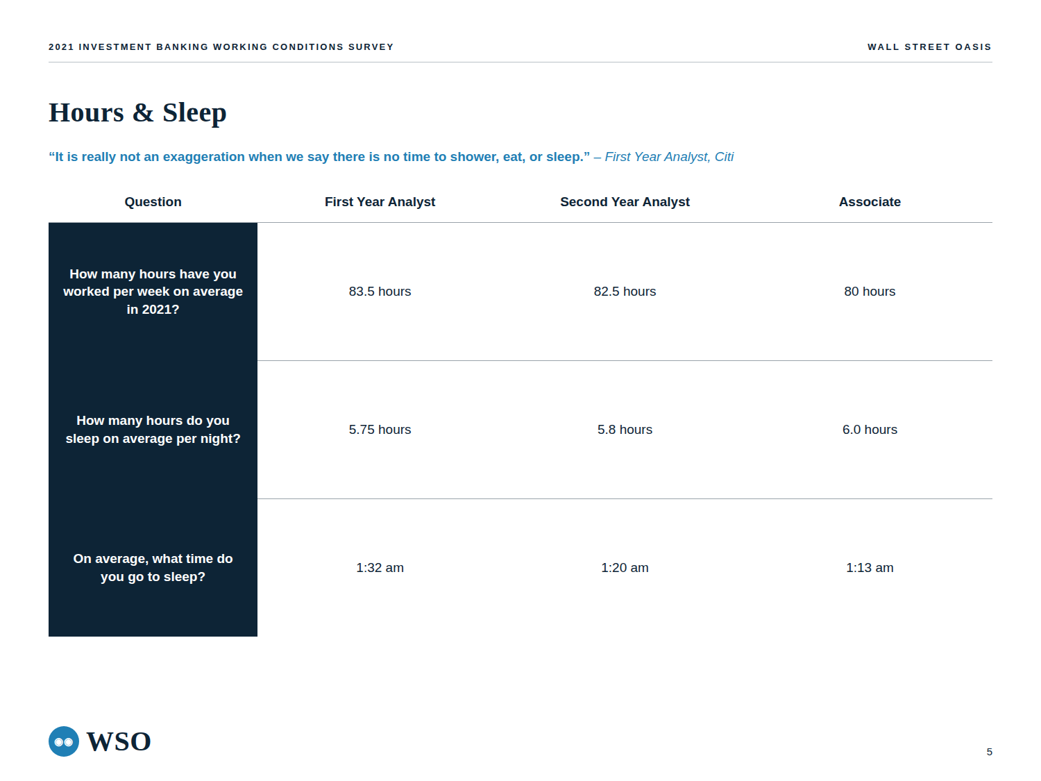2021 INVESTMENT BANKING WORKING CONDITIONS SURVEY
WALL STREET OASIS
Hours & Sleep
“It is really not an exaggeration when we say there is no time to shower, eat, or sleep.” – First Year Analyst, Citi
| Question | First Year Analyst | Second Year Analyst | Associate |
| --- | --- | --- | --- |
| How many hours have you worked per week on average in 2021? | 83.5 hours | 82.5 hours | 80 hours |
| How many hours do you sleep on average per night? | 5.75 hours | 5.8 hours | 6.0 hours |
| On average, what time do you go to sleep? | 1:32 am | 1:20 am | 1:13 am |
◉◉
WSO
5